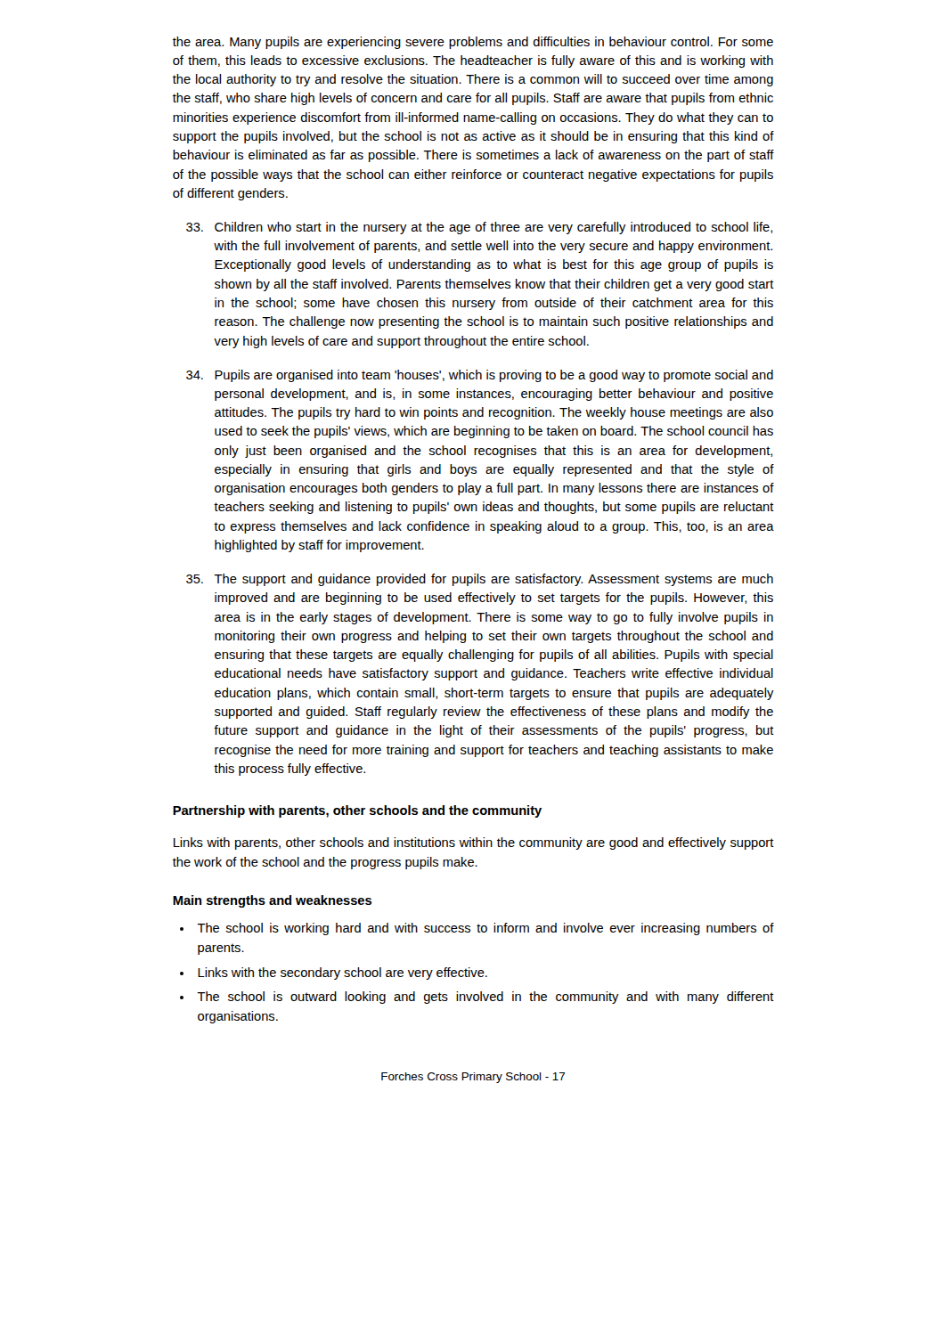the area. Many pupils are experiencing severe problems and difficulties in behaviour control. For some of them, this leads to excessive exclusions. The headteacher is fully aware of this and is working with the local authority to try and resolve the situation. There is a common will to succeed over time among the staff, who share high levels of concern and care for all pupils. Staff are aware that pupils from ethnic minorities experience discomfort from ill-informed name-calling on occasions. They do what they can to support the pupils involved, but the school is not as active as it should be in ensuring that this kind of behaviour is eliminated as far as possible. There is sometimes a lack of awareness on the part of staff of the possible ways that the school can either reinforce or counteract negative expectations for pupils of different genders.
33. Children who start in the nursery at the age of three are very carefully introduced to school life, with the full involvement of parents, and settle well into the very secure and happy environment. Exceptionally good levels of understanding as to what is best for this age group of pupils is shown by all the staff involved. Parents themselves know that their children get a very good start in the school; some have chosen this nursery from outside of their catchment area for this reason. The challenge now presenting the school is to maintain such positive relationships and very high levels of care and support throughout the entire school.
34. Pupils are organised into team 'houses', which is proving to be a good way to promote social and personal development, and is, in some instances, encouraging better behaviour and positive attitudes. The pupils try hard to win points and recognition. The weekly house meetings are also used to seek the pupils' views, which are beginning to be taken on board. The school council has only just been organised and the school recognises that this is an area for development, especially in ensuring that girls and boys are equally represented and that the style of organisation encourages both genders to play a full part. In many lessons there are instances of teachers seeking and listening to pupils' own ideas and thoughts, but some pupils are reluctant to express themselves and lack confidence in speaking aloud to a group. This, too, is an area highlighted by staff for improvement.
35. The support and guidance provided for pupils are satisfactory. Assessment systems are much improved and are beginning to be used effectively to set targets for the pupils. However, this area is in the early stages of development. There is some way to go to fully involve pupils in monitoring their own progress and helping to set their own targets throughout the school and ensuring that these targets are equally challenging for pupils of all abilities. Pupils with special educational needs have satisfactory support and guidance. Teachers write effective individual education plans, which contain small, short-term targets to ensure that pupils are adequately supported and guided. Staff regularly review the effectiveness of these plans and modify the future support and guidance in the light of their assessments of the pupils' progress, but recognise the need for more training and support for teachers and teaching assistants to make this process fully effective.
Partnership with parents, other schools and the community
Links with parents, other schools and institutions within the community are good and effectively support the work of the school and the progress pupils make.
Main strengths and weaknesses
The school is working hard and with success to inform and involve ever increasing numbers of parents.
Links with the secondary school are very effective.
The school is outward looking and gets involved in the community and with many different organisations.
Forches Cross Primary School - 17